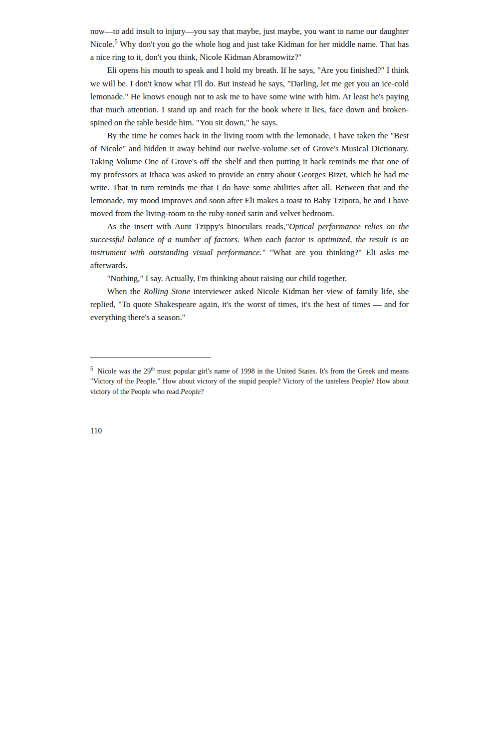now—to add insult to injury—you say that maybe, just maybe, you want to name our daughter Nicole.5 Why don't you go the whole hog and just take Kidman for her middle name. That has a nice ring to it, don't you think, Nicole Kidman Abramowitz?"
Eli opens his mouth to speak and I hold my breath. If he says, "Are you finished?" I think we will be. I don't know what I'll do. But instead he says, "Darling, let me get you an ice-cold lemonade." He knows enough not to ask me to have some wine with him. At least he's paying that much attention. I stand up and reach for the book where it lies, face down and broken-spined on the table beside him. "You sit down," he says.
By the time he comes back in the living room with the lemonade, I have taken the "Best of Nicole" and hidden it away behind our twelve-volume set of Grove's Musical Dictionary. Taking Volume One of Grove's off the shelf and then putting it back reminds me that one of my professors at Ithaca was asked to provide an entry about Georges Bizet, which he had me write. That in turn reminds me that I do have some abilities after all. Between that and the lemonade, my mood improves and soon after Eli makes a toast to Baby Tzipora, he and I have moved from the living-room to the ruby-toned satin and velvet bedroom.
As the insert with Aunt Tzippy's binoculars reads,"Optical performance relies on the successful balance of a number of factors. When each factor is optimized, the result is an instrument with outstanding visual performance." "What are you thinking?" Eli asks me afterwards.
"Nothing," I say. Actually, I'm thinking about raising our child together.
When the Rolling Stone interviewer asked Nicole Kidman her view of family life, she replied, "To quote Shakespeare again, it's the worst of times, it's the best of times — and for everything there's a season."
5 Nicole was the 29th most popular girl's name of 1998 in the United States. It's from the Greek and means "Victory of the People." How about victory of the stupid people? Victory of the tasteless People? How about victory of the People who read People?
110